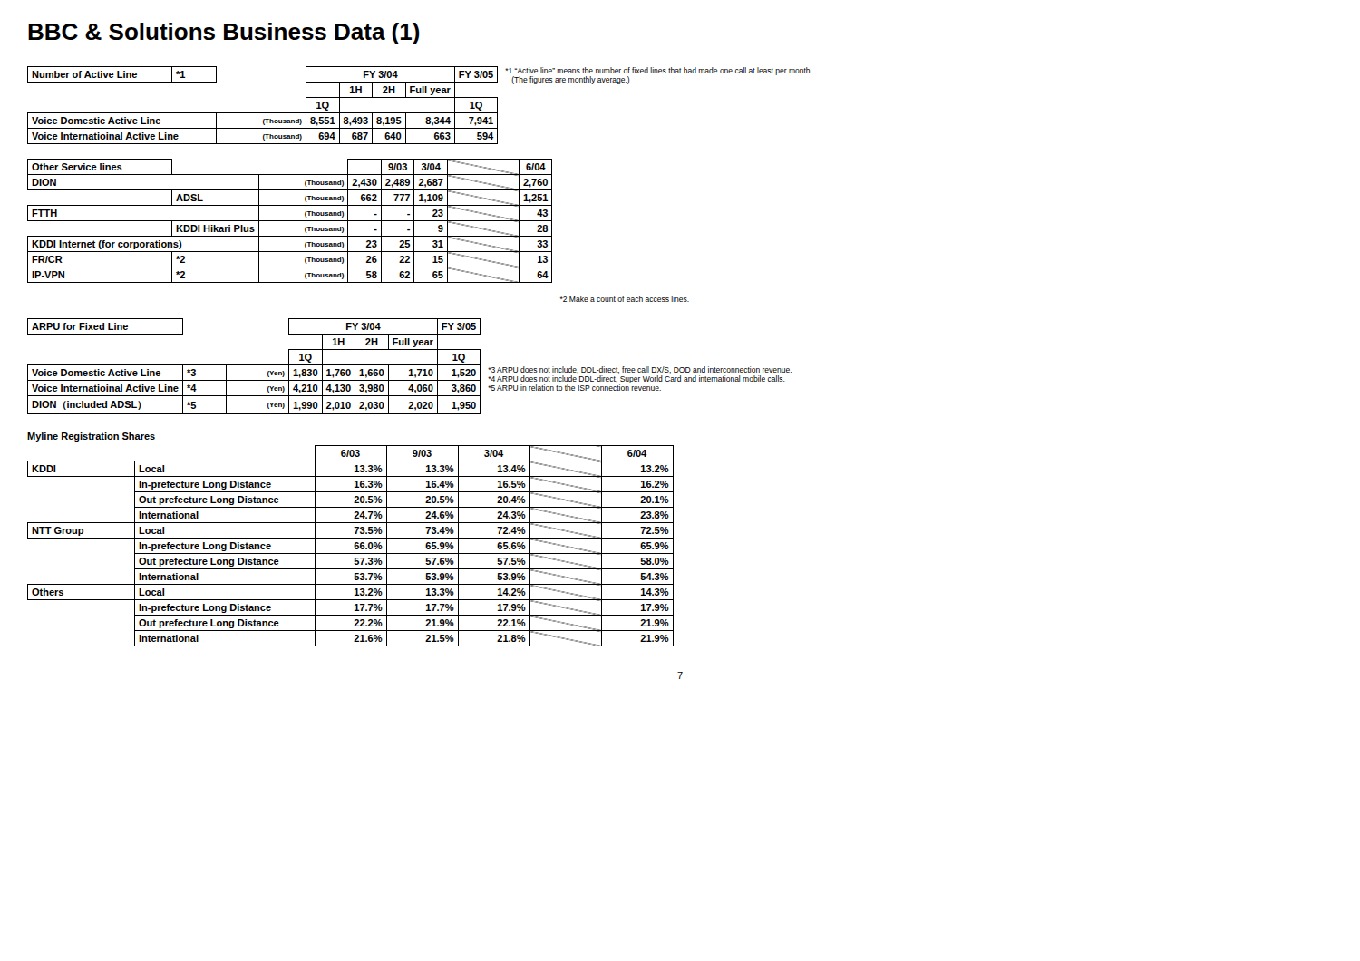BBC & Solutions Business Data (1)
| Number of Active Line | *1 | | FY 3/04 | FY 3/05 |
| | | | | 1H | 2H | Full year | |
| | | | 1Q | | | | 1Q |
| Voice Domestic Active Line | (Thousand) | 8,551 | 8,493 | 8,195 | 8,344 | 7,941 |
| Voice Internatioinal Active Line | (Thousand) | 694 | 687 | 640 | 663 | 594 |
*1 “Active line” means the number of fixed lines that had made one call at least per month
(The figures are monthly average.)
| Other Service lines | | | | 9/03 | 3/04 | | 6/04 |
| DION | (Thousand) | 2,430 | 2,489 | 2,687 | | 2,760 |
| | ADSL | (Thousand) | 662 | 777 | 1,109 | | 1,251 |
| FTTH | (Thousand) | - | - | 23 | | 43 |
| | KDDI Hikari Plus | (Thousand) | - | - | 9 | | 28 |
| KDDI Internet (for corporations) | (Thousand) | 23 | 25 | 31 | | 33 |
| FR/CR | *2 | (Thousand) | 26 | 22 | 15 | | 13 |
| IP-VPN | *2 | (Thousand) | 58 | 62 | 65 | | 64 |
*2 Make a count of each access lines.
| ARPU for Fixed Line | | | FY 3/04 | FY 3/05 |
| | | | | 1H | 2H | Full year | |
| | | | 1Q | | | | 1Q |
| Voice Domestic Active Line | *3 | (Yen) | 1,830 | 1,760 | 1,660 | 1,710 | 1,520 |
| Voice Internatioinal Active Line | *4 | (Yen) | 4,210 | 4,130 | 3,980 | 4,060 | 3,860 |
| DION（included ADSL） | *5 | (Yen) | 1,990 | 2,010 | 2,030 | 2,020 | 1,950 |
*3 ARPU does not include, DDL-direct, free call DX/S, DOD and interconnection revenue.
*4 ARPU does not include DDL-direct, Super World Card and international mobile calls.
*5 ARPU in relation to the ISP connection revenue.
Myline Registration Shares
| | | 6/03 | 9/03 | 3/04 | | 6/04 |
| KDDI | Local | 13.3% | 13.3% | 13.4% | | 13.2% |
| | In-prefecture Long Distance | 16.3% | 16.4% | 16.5% | | 16.2% |
| | Out prefecture Long Distance | 20.5% | 20.5% | 20.4% | | 20.1% |
| | International | 24.7% | 24.6% | 24.3% | | 23.8% |
| NTT Group | Local | 73.5% | 73.4% | 72.4% | | 72.5% |
| | In-prefecture Long Distance | 66.0% | 65.9% | 65.6% | | 65.9% |
| | Out prefecture Long Distance | 57.3% | 57.6% | 57.5% | | 58.0% |
| | International | 53.7% | 53.9% | 53.9% | | 54.3% |
| Others | Local | 13.2% | 13.3% | 14.2% | | 14.3% |
| | In-prefecture Long Distance | 17.7% | 17.7% | 17.9% | | 17.9% |
| | Out prefecture Long Distance | 22.2% | 21.9% | 22.1% | | 21.9% |
| | International | 21.6% | 21.5% | 21.8% | | 21.9% |
7